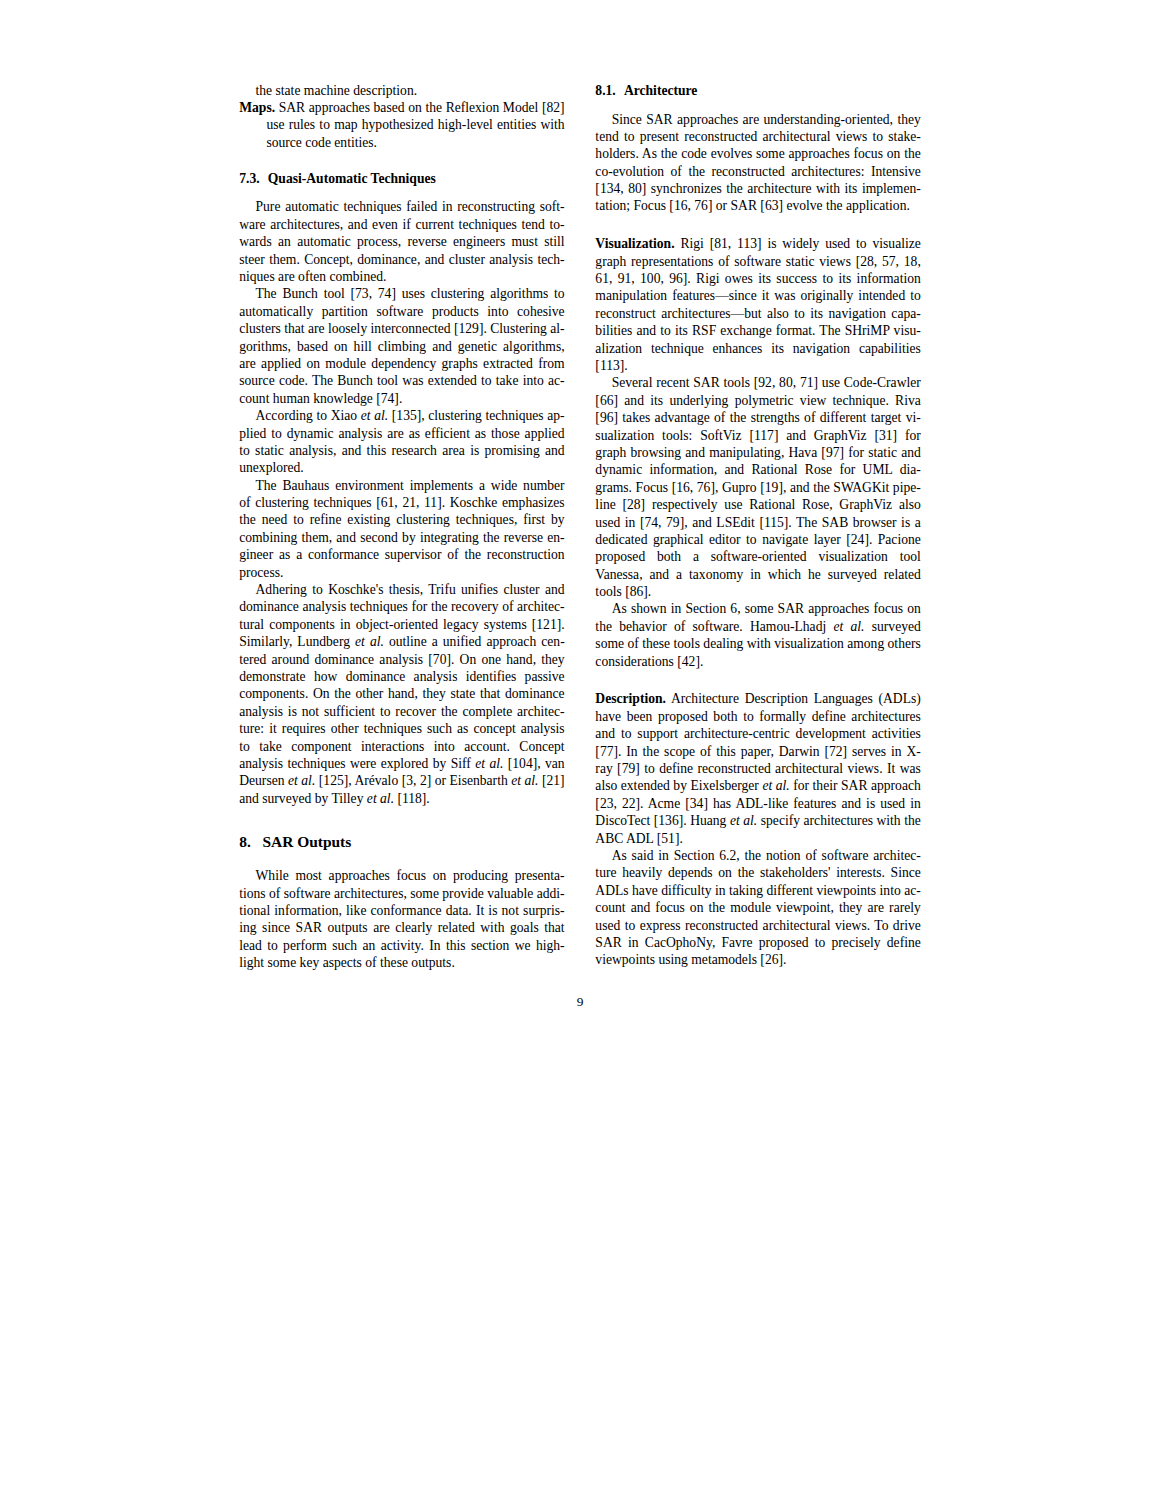the state machine description.
Maps. SAR approaches based on the Reflexion Model [82] use rules to map hypothesized high-level entities with source code entities.
7.3. Quasi-Automatic Techniques
Pure automatic techniques failed in reconstructing software architectures, and even if current techniques tend towards an automatic process, reverse engineers must still steer them. Concept, dominance, and cluster analysis techniques are often combined.
The Bunch tool [73, 74] uses clustering algorithms to automatically partition software products into cohesive clusters that are loosely interconnected [129]. Clustering algorithms, based on hill climbing and genetic algorithms, are applied on module dependency graphs extracted from source code. The Bunch tool was extended to take into account human knowledge [74].
According to Xiao et al. [135], clustering techniques applied to dynamic analysis are as efficient as those applied to static analysis, and this research area is promising and unexplored.
The Bauhaus environment implements a wide number of clustering techniques [61, 21, 11]. Koschke emphasizes the need to refine existing clustering techniques, first by combining them, and second by integrating the reverse engineer as a conformance supervisor of the reconstruction process.
Adhering to Koschke's thesis, Trifu unifies cluster and dominance analysis techniques for the recovery of architectural components in object-oriented legacy systems [121]. Similarly, Lundberg et al. outline a unified approach centered around dominance analysis [70]. On one hand, they demonstrate how dominance analysis identifies passive components. On the other hand, they state that dominance analysis is not sufficient to recover the complete architecture: it requires other techniques such as concept analysis to take component interactions into account. Concept analysis techniques were explored by Siff et al. [104], van Deursen et al. [125], Arévalo [3, 2] or Eisenbarth et al. [21] and surveyed by Tilley et al. [118].
8. SAR Outputs
While most approaches focus on producing presentations of software architectures, some provide valuable additional information, like conformance data. It is not surprising since SAR outputs are clearly related with goals that lead to perform such an activity. In this section we highlight some key aspects of these outputs.
8.1. Architecture
Since SAR approaches are understanding-oriented, they tend to present reconstructed architectural views to stakeholders. As the code evolves some approaches focus on the co-evolution of the reconstructed architectures: Intensive [134, 80] synchronizes the architecture with its implementation; Focus [16, 76] or SAR [63] evolve the application.
Visualization. Rigi [81, 113] is widely used to visualize graph representations of software static views [28, 57, 18, 61, 91, 100, 96]. Rigi owes its success to its information manipulation features—since it was originally intended to reconstruct architectures—but also to its navigation capabilities and to its RSF exchange format. The SHriMP visualization technique enhances its navigation capabilities [113].
Several recent SAR tools [92, 80, 71] use Code-Crawler [66] and its underlying polymetric view technique. Riva [96] takes advantage of the strengths of different target visualization tools: SoftViz [117] and GraphViz [31] for graph browsing and manipulating, Hava [97] for static and dynamic information, and Rational Rose for UML diagrams. Focus [16, 76], Gupro [19], and the SWAGKit pipeline [28] respectively use Rational Rose, GraphViz also used in [74, 79], and LSEdit [115]. The SAB browser is a dedicated graphical editor to navigate layer [24]. Pacione proposed both a software-oriented visualization tool Vanessa, and a taxonomy in which he surveyed related tools [86].
As shown in Section 6, some SAR approaches focus on the behavior of software. Hamou-Lhadj et al. surveyed some of these tools dealing with visualization among others considerations [42].
Description. Architecture Description Languages (ADLs) have been proposed both to formally define architectures and to support architecture-centric development activities [77]. In the scope of this paper, Darwin [72] serves in X-ray [79] to define reconstructed architectural views. It was also extended by Eixelsberger et al. for their SAR approach [23, 22]. Acme [34] has ADL-like features and is used in DiscoTect [136]. Huang et al. specify architectures with the ABC ADL [51].
As said in Section 6.2, the notion of software architecture heavily depends on the stakeholders' interests. Since ADLs have difficulty in taking different viewpoints into account and focus on the module viewpoint, they are rarely used to express reconstructed architectural views. To drive SAR in CacOphoNy, Favre proposed to precisely define viewpoints using metamodels [26].
9